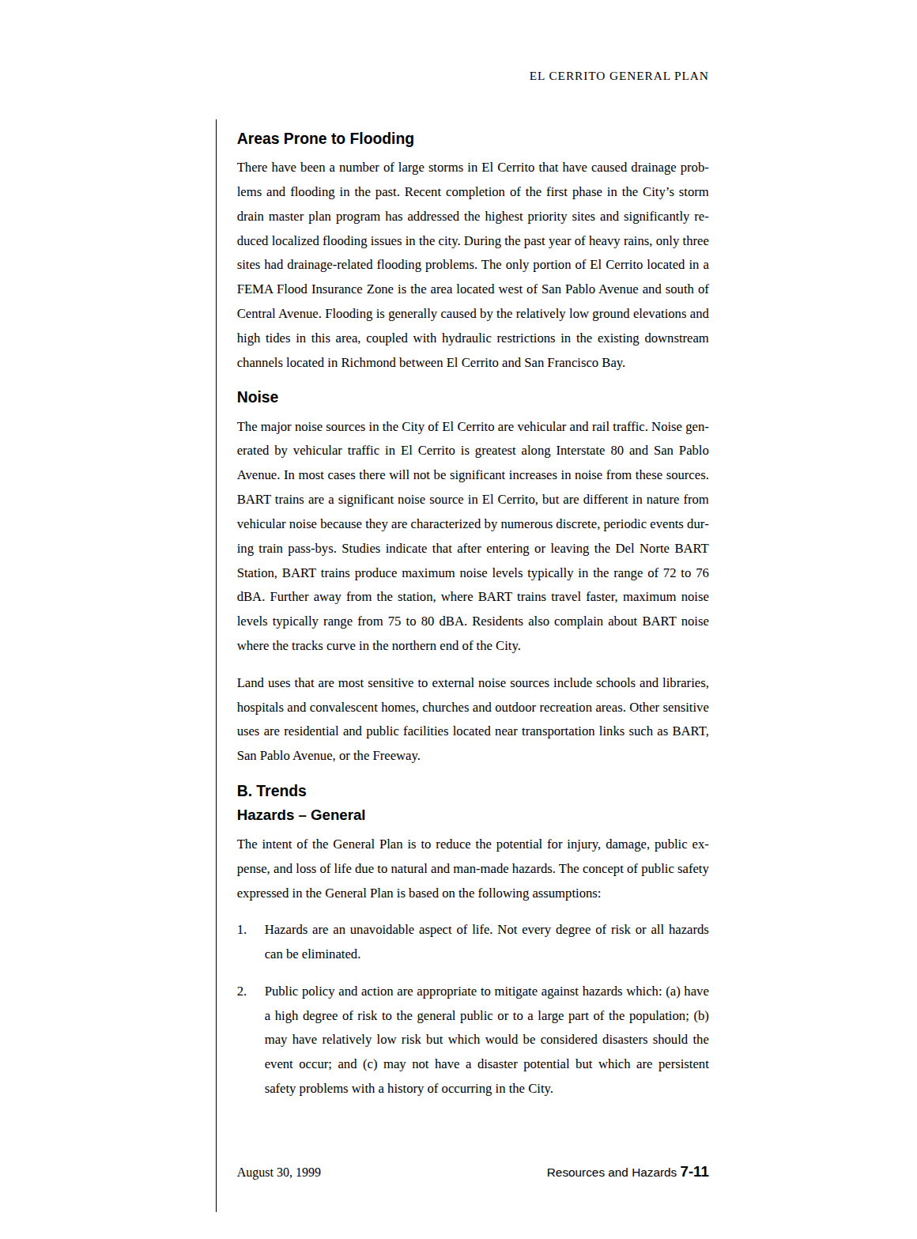EL CERRITO GENERAL PLAN
Areas Prone to Flooding
There have been a number of large storms in El Cerrito that have caused drainage problems and flooding in the past. Recent completion of the first phase in the City’s storm drain master plan program has addressed the highest priority sites and significantly reduced localized flooding issues in the city. During the past year of heavy rains, only three sites had drainage-related flooding problems. The only portion of El Cerrito located in a FEMA Flood Insurance Zone is the area located west of San Pablo Avenue and south of Central Avenue. Flooding is generally caused by the relatively low ground elevations and high tides in this area, coupled with hydraulic restrictions in the existing downstream channels located in Richmond between El Cerrito and San Francisco Bay.
Noise
The major noise sources in the City of El Cerrito are vehicular and rail traffic. Noise generated by vehicular traffic in El Cerrito is greatest along Interstate 80 and San Pablo Avenue. In most cases there will not be significant increases in noise from these sources. BART trains are a significant noise source in El Cerrito, but are different in nature from vehicular noise because they are characterized by numerous discrete, periodic events during train pass-bys. Studies indicate that after entering or leaving the Del Norte BART Station, BART trains produce maximum noise levels typically in the range of 72 to 76 dBA. Further away from the station, where BART trains travel faster, maximum noise levels typically range from 75 to 80 dBA. Residents also complain about BART noise where the tracks curve in the northern end of the City.
Land uses that are most sensitive to external noise sources include schools and libraries, hospitals and convalescent homes, churches and outdoor recreation areas. Other sensitive uses are residential and public facilities located near transportation links such as BART, San Pablo Avenue, or the Freeway.
B. Trends
Hazards – General
The intent of the General Plan is to reduce the potential for injury, damage, public expense, and loss of life due to natural and man-made hazards. The concept of public safety expressed in the General Plan is based on the following assumptions:
Hazards are an unavoidable aspect of life. Not every degree of risk or all hazards can be eliminated.
Public policy and action are appropriate to mitigate against hazards which: (a) have a high degree of risk to the general public or to a large part of the population; (b) may have relatively low risk but which would be considered disasters should the event occur; and (c) may not have a disaster potential but which are persistent safety problems with a history of occurring in the City.
August 30, 1999
Resources and Hazards 7-11